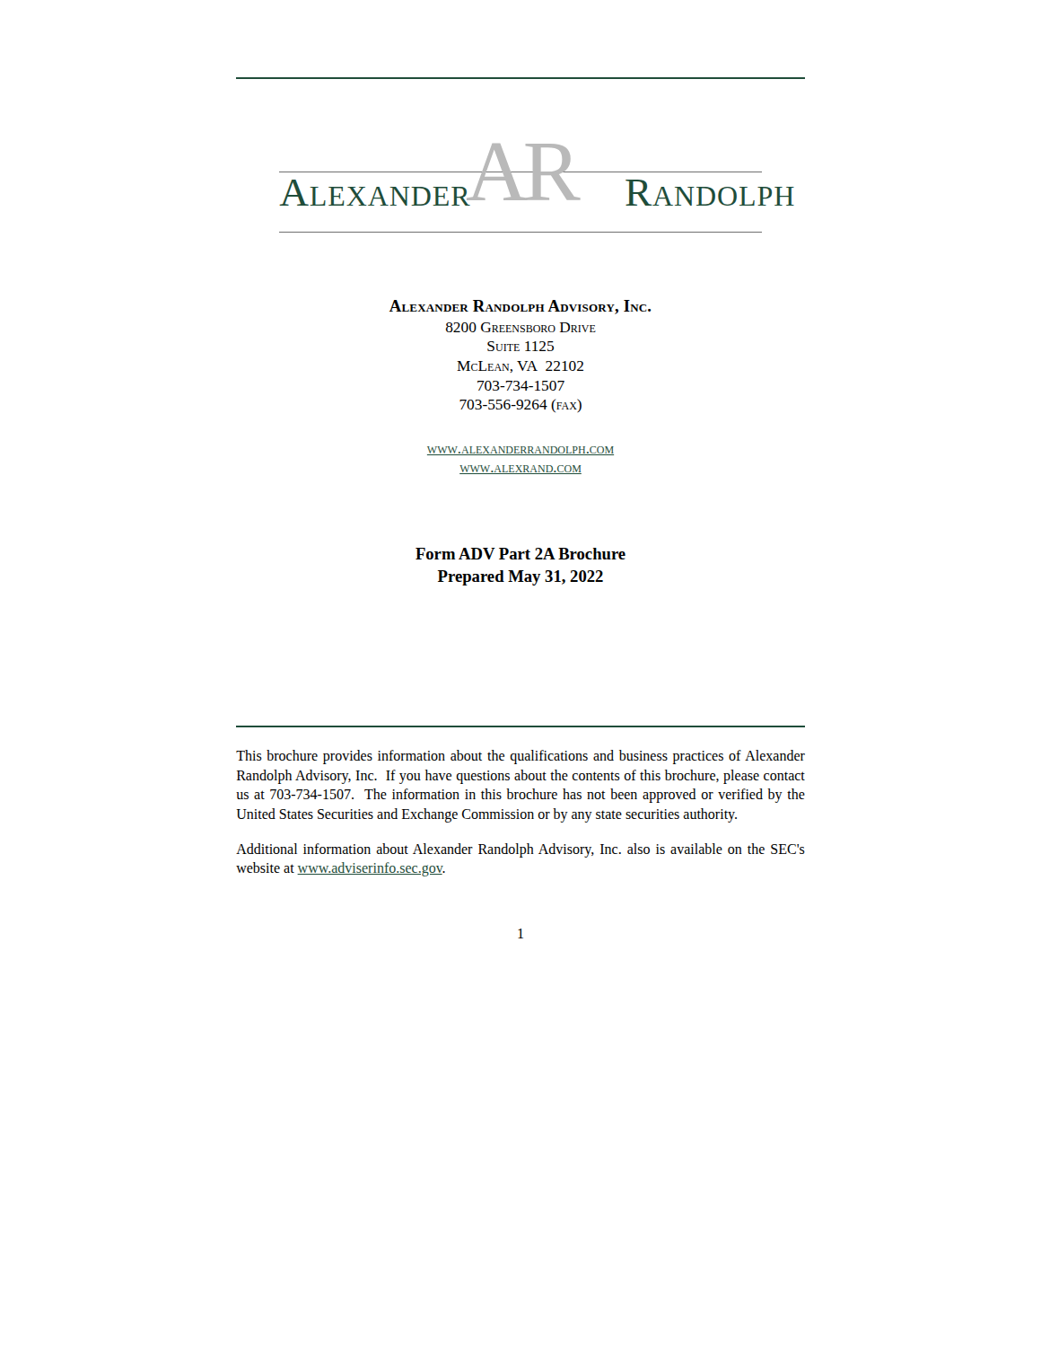AR
Alexander Randolph
Alexander Randolph Advisory, Inc.
8200 Greensboro Drive
Suite 1125
McLean, VA 22102
703-734-1507
703-556-9264 (fax)
www.alexanderrandolph.com
www.alexrand.com
Form ADV Part 2A Brochure
Prepared May 31, 2022
This brochure provides information about the qualifications and business practices of Alexander Randolph Advisory, Inc. If you have questions about the contents of this brochure, please contact us at 703-734-1507. The information in this brochure has not been approved or verified by the United States Securities and Exchange Commission or by any state securities authority.
Additional information about Alexander Randolph Advisory, Inc. also is available on the SEC's website at www.adviserinfo.sec.gov.
1